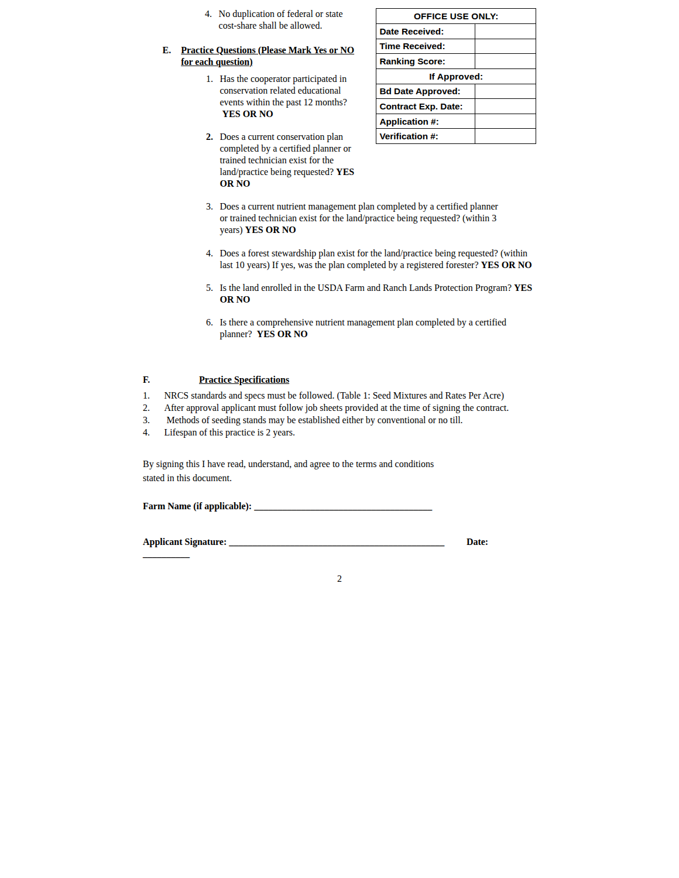| OFFICE USE ONLY: |
| Date Received: | |
| Time Received: | |
| Ranking Score: | |
| If Approved: |
| Bd Date Approved: | |
| Contract Exp. Date: | |
| Application #: | |
| Verification #: | |
4.
No duplication of federal or state cost-share shall be allowed.
E.
Practice Questions (Please Mark Yes or NO for each question)
1.
Has the cooperator participated in conservation related educational events within the past 12 months? YES OR NO
2.
Does a current conservation plan completed by a certified planner or trained technician exist for the land/practice being requested? YES OR NO
3.
Does a current nutrient management plan completed by a certified planner or trained technician exist for the land/practice being requested? (within 3 years) YES OR NO
4.
Does a forest stewardship plan exist for the land/practice being requested? (within last 10 years) If yes, was the plan completed by a registered forester? YES OR NO
5.
Is the land enrolled in the USDA Farm and Ranch Lands Protection Program? YES OR NO
6.
Is there a comprehensive nutrient management plan completed by a certified planner? YES OR NO
F.
Practice Specifications
1.
NRCS standards and specs must be followed. (Table 1: Seed Mixtures and Rates Per Acre)
2.
After approval applicant must follow job sheets provided at the time of signing the contract.
3.
Methods of seeding stands may be established either by conventional or no till.
4.
Lifespan of this practice is 2 years.
By signing this I have read, understand, and agree to the terms and conditions
stated in this document.
Farm Name (if applicable): ______________________________________
Applicant Signature: ______________________________________________ Date: __________
2